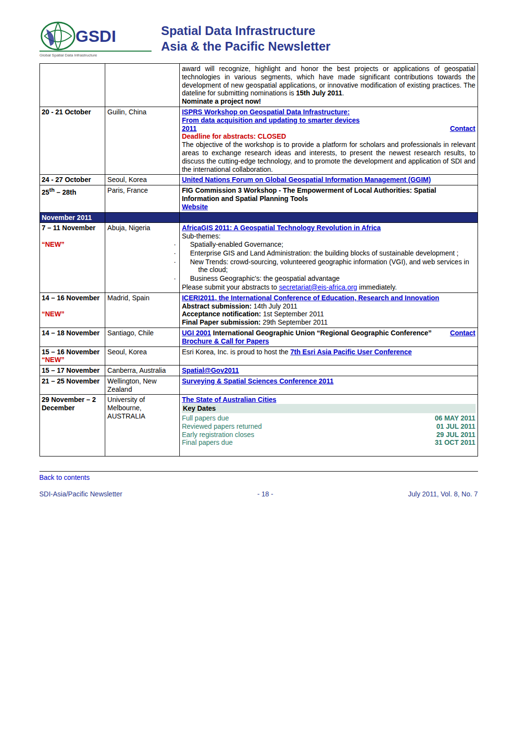GSDI Global Spatial Data Infrastructure
Spatial Data Infrastructure
Asia & the Pacific Newsletter
| | | award will recognize, highlight and honor the best projects or applications of geospatial technologies in various segments, which have made significant contributions towards the development of new geospatial applications, or innovative modification of existing practices. The dateline for submitting nominations is 15th July 2011 . Nominate a project now! |
| 20 - 21 October | Guilin, China | ISPRS Workshop on Geospatial Data Infrastructure : From data acquisition and updating to smarter devices 2011 Contact Deadline for abstracts: CLOSED The objective of the workshop is to provide a platform for scholars and professionals in relevant areas to exchange research ideas and interests, to present the newest research results, to discuss the cutting-edge technology, and to promote the development and application of SDI and the international collaboration. |
| 24 - 27 October | Seoul, Korea | United Nations Forum on Global Geospatial Information Management (GGIM) |
| 25 th – 28th | Paris, France | FIG Commission 3 Workshop - The Empowerment of Local Authorities: Spatial Information and Spatial Planning Tools Website |
| November 2011 | | |
| 7 – 11 November “NEW” | Abuja, Nigeria | AfricaGIS 2011: A Geospatial Technology Revolution in Africa Sub-themes: Spatially-enabled Governance; Enterprise GIS and Land Administration: the building blocks of sustainable development ; New Trends: crowd-sourcing, volunteered geographic information (VGI), and web services in the cloud; Business Geographic's: the geospatial advantage Please submit your abstracts to secretariat@eis-africa.org immediately. |
| 14 – 16 November “NEW” | Madrid, Spain | ICERI2011, the International Conference of Education, Research and Innovation Abstract submission: 14th July 2011 Acceptance notification: 1st September 2011 Final Paper submission: 29th September 2011 |
| 14 – 18 November | Santiago, Chile | UGI 2001 International Geographic Union “Regional Geographic Conference” Contact Brochure & Call for Papers |
| 15 – 16 November “NEW” | Seoul, Korea | Esri Korea, Inc. is proud to host the 7th Esri Asia Pacific User Conference |
| 15 – 17 November | Canberra, Australia | Spatial@Gov2011 |
| 21 – 25 November | Wellington, New Zealand | Surveying & Spatial Sciences Conference 2011 |
| 29 November – 2 December | University of Melbourne, AUSTRALIA | The State of Australian Cities Key Dates / Full papers due / 06 MAY 2011 / / Reviewed papers returned / 01 JUL 2011 / / Early registration closes / 29 JUL 2011 / / Final papers due / 31 OCT 2011 / |
Back to contents
SDI-Asia/Pacific Newsletter - 18 - July 2011, Vol. 8, No. 7